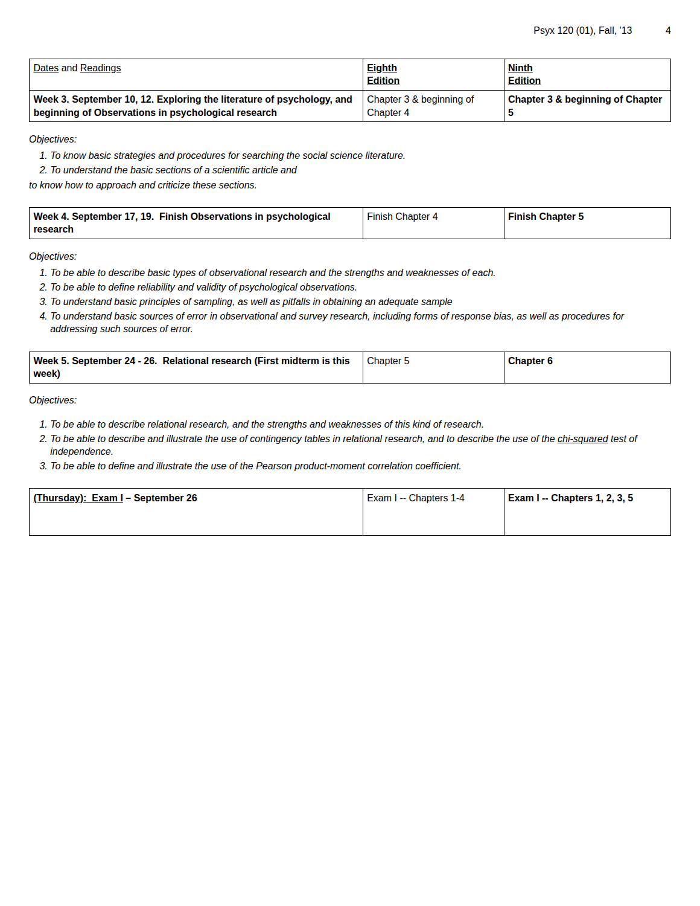Psyx 120 (01), Fall, '13 4
| Dates and Readings | Eighth Edition | Ninth Edition |
| Week 3. September 10, 12. Exploring the literature of psychology, and beginning of Observations in psychological research | Chapter 3 & beginning of Chapter 4 | Chapter 3 & beginning of Chapter 5 |
Objectives:
To know basic strategies and procedures for searching the social science literature.
To understand the basic sections of a scientific article and
to know how to approach and criticize these sections.
| Week 4. September 17, 19. Finish Observations in psychological research | Finish Chapter 4 | Finish Chapter 5 |
Objectives:
To be able to describe basic types of observational research and the strengths and weaknesses of each.
To be able to define reliability and validity of psychological observations.
To understand basic principles of sampling, as well as pitfalls in obtaining an adequate sample
To understand basic sources of error in observational and survey research, including forms of response bias, as well as procedures for addressing such sources of error.
| Week 5. September 24 - 26. Relational research (First midterm is this week) | Chapter 5 | Chapter 6 |
Objectives:
To be able to describe relational research, and the strengths and weaknesses of this kind of research.
To be able to describe and illustrate the use of contingency tables in relational research, and to describe the use of the chi-squared test of independence.
To be able to define and illustrate the use of the Pearson product-moment correlation coefficient.
| (Thursday): Exam I – September 26 | Exam I -- Chapters 1-4 | Exam I -- Chapters 1, 2, 3, 5 |